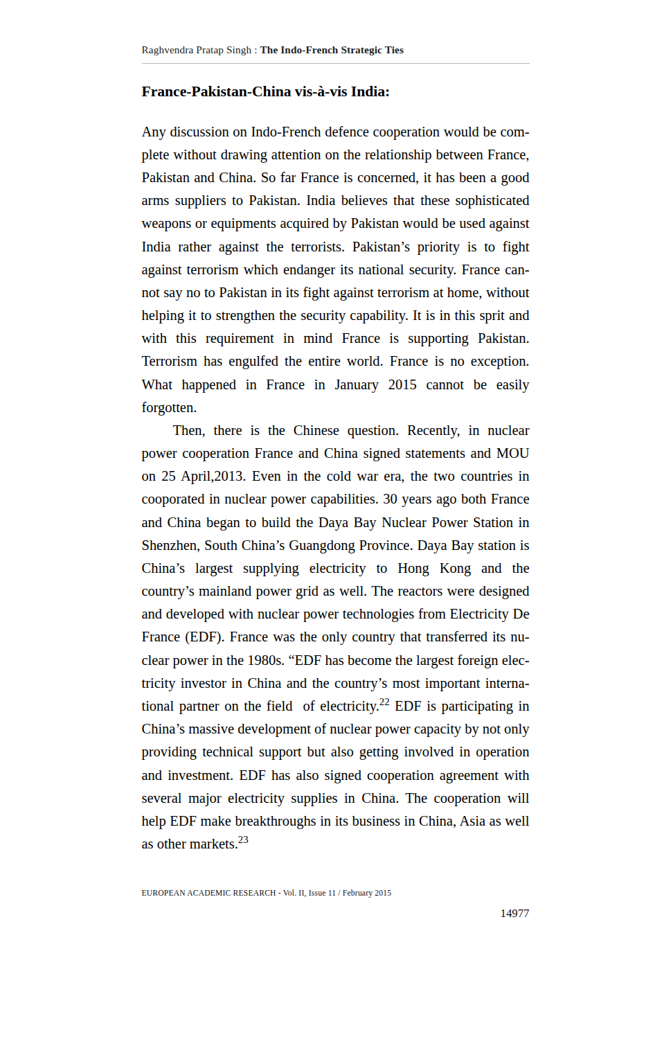Raghvendra Pratap Singh : The Indo-French Strategic Ties
France-Pakistan-China vis-à-vis India:
Any discussion on Indo-French defence cooperation would be complete without drawing attention on the relationship between France, Pakistan and China. So far France is concerned, it has been a good arms suppliers to Pakistan. India believes that these sophisticated weapons or equipments acquired by Pakistan would be used against India rather against the terrorists. Pakistan’s priority is to fight against terrorism which endanger its national security. France cannot say no to Pakistan in its fight against terrorism at home, without helping it to strengthen the security capability. It is in this sprit and with this requirement in mind France is supporting Pakistan. Terrorism has engulfed the entire world. France is no exception. What happened in France in January 2015 cannot be easily forgotten.
Then, there is the Chinese question. Recently, in nuclear power cooperation France and China signed statements and MOU on 25 April,2013. Even in the cold war era, the two countries in cooporated in nuclear power capabilities. 30 years ago both France and China began to build the Daya Bay Nuclear Power Station in Shenzhen, South China’s Guangdong Province. Daya Bay station is China’s largest supplying electricity to Hong Kong and the country’s mainland power grid as well. The reactors were designed and developed with nuclear power technologies from Electricity De France (EDF). France was the only country that transferred its nuclear power in the 1980s. “EDF has become the largest foreign electricity investor in China and the country’s most important international partner on the field of electricity.22 EDF is participating in China’s massive development of nuclear power capacity by not only providing technical support but also getting involved in operation and investment. EDF has also signed cooperation agreement with several major electricity supplies in China. The cooperation will help EDF make breakthroughs in its business in China, Asia as well as other markets.23
EUROPEAN ACADEMIC RESEARCH - Vol. II, Issue 11 / February 2015
14977